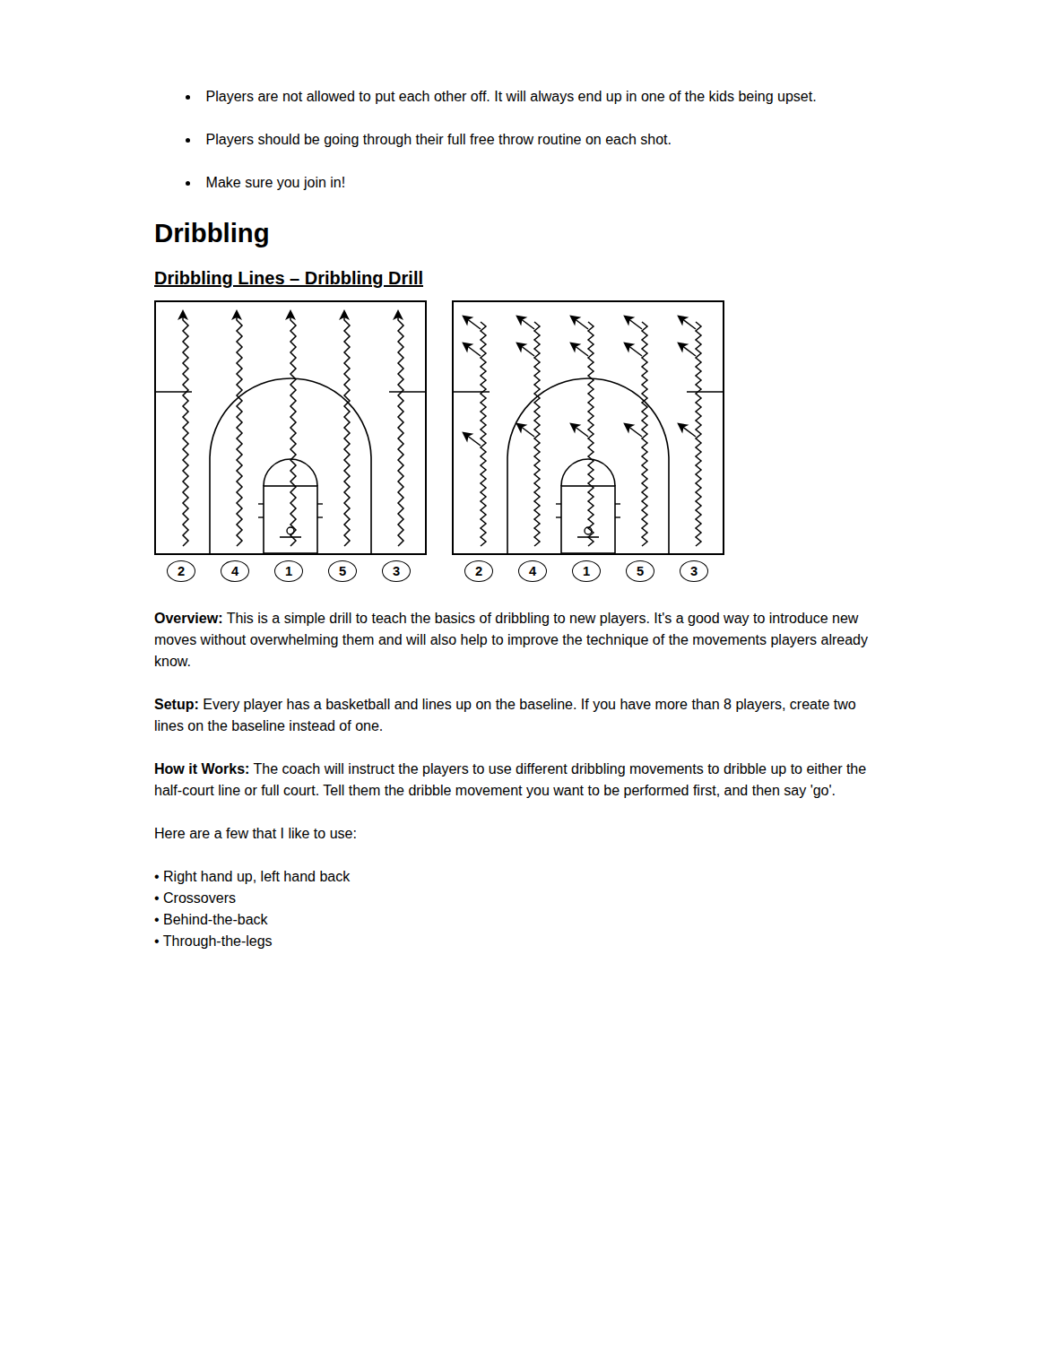Players are not allowed to put each other off. It will always end up in one of the kids being upset.
Players should be going through their full free throw routine on each shot.
Make sure you join in!
Dribbling
Dribbling Lines – Dribbling Drill
2
4
1
5
3
2
4
1
5
3
Overview: This is a simple drill to teach the basics of dribbling to new players. It's a good way to introduce new moves without overwhelming them and will also help to improve the technique of the movements players already know.
Setup: Every player has a basketball and lines up on the baseline. If you have more than 8 players, create two lines on the baseline instead of one.
How it Works: The coach will instruct the players to use different dribbling movements to dribble up to either the half-court line or full court. Tell them the dribble movement you want to be performed first, and then say 'go'.
Here are a few that I like to use:
• Right hand up, left hand back
• Crossovers
• Behind-the-back
• Through-the-legs